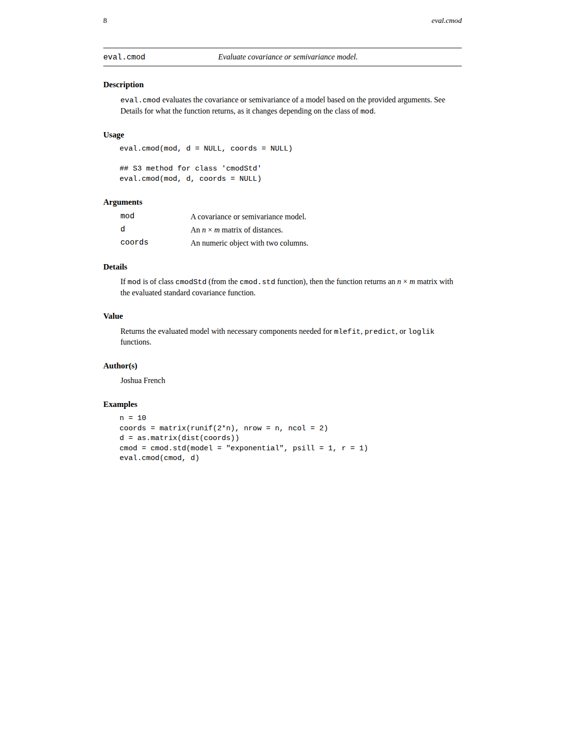8 eval.cmod
eval.cmod Evaluate covariance or semivariance model.
Description
eval.cmod evaluates the covariance or semivariance of a model based on the provided arguments. See Details for what the function returns, as it changes depending on the class of mod.
Usage
eval.cmod(mod, d = NULL, coords = NULL)

## S3 method for class 'cmodStd'
eval.cmod(mod, d, coords = NULL)
Arguments
mod
A covariance or semivariance model.
d
An n × m matrix of distances.
coords
An numeric object with two columns.
Details
If mod is of class cmodStd (from the cmod.std function), then the function returns an n × m matrix with the evaluated standard covariance function.
Value
Returns the evaluated model with necessary components needed for mlefit, predict, or loglik functions.
Author(s)
Joshua French
Examples
n = 10
coords = matrix(runif(2*n), nrow = n, ncol = 2)
d = as.matrix(dist(coords))
cmod = cmod.std(model = "exponential", psill = 1, r = 1)
eval.cmod(cmod, d)